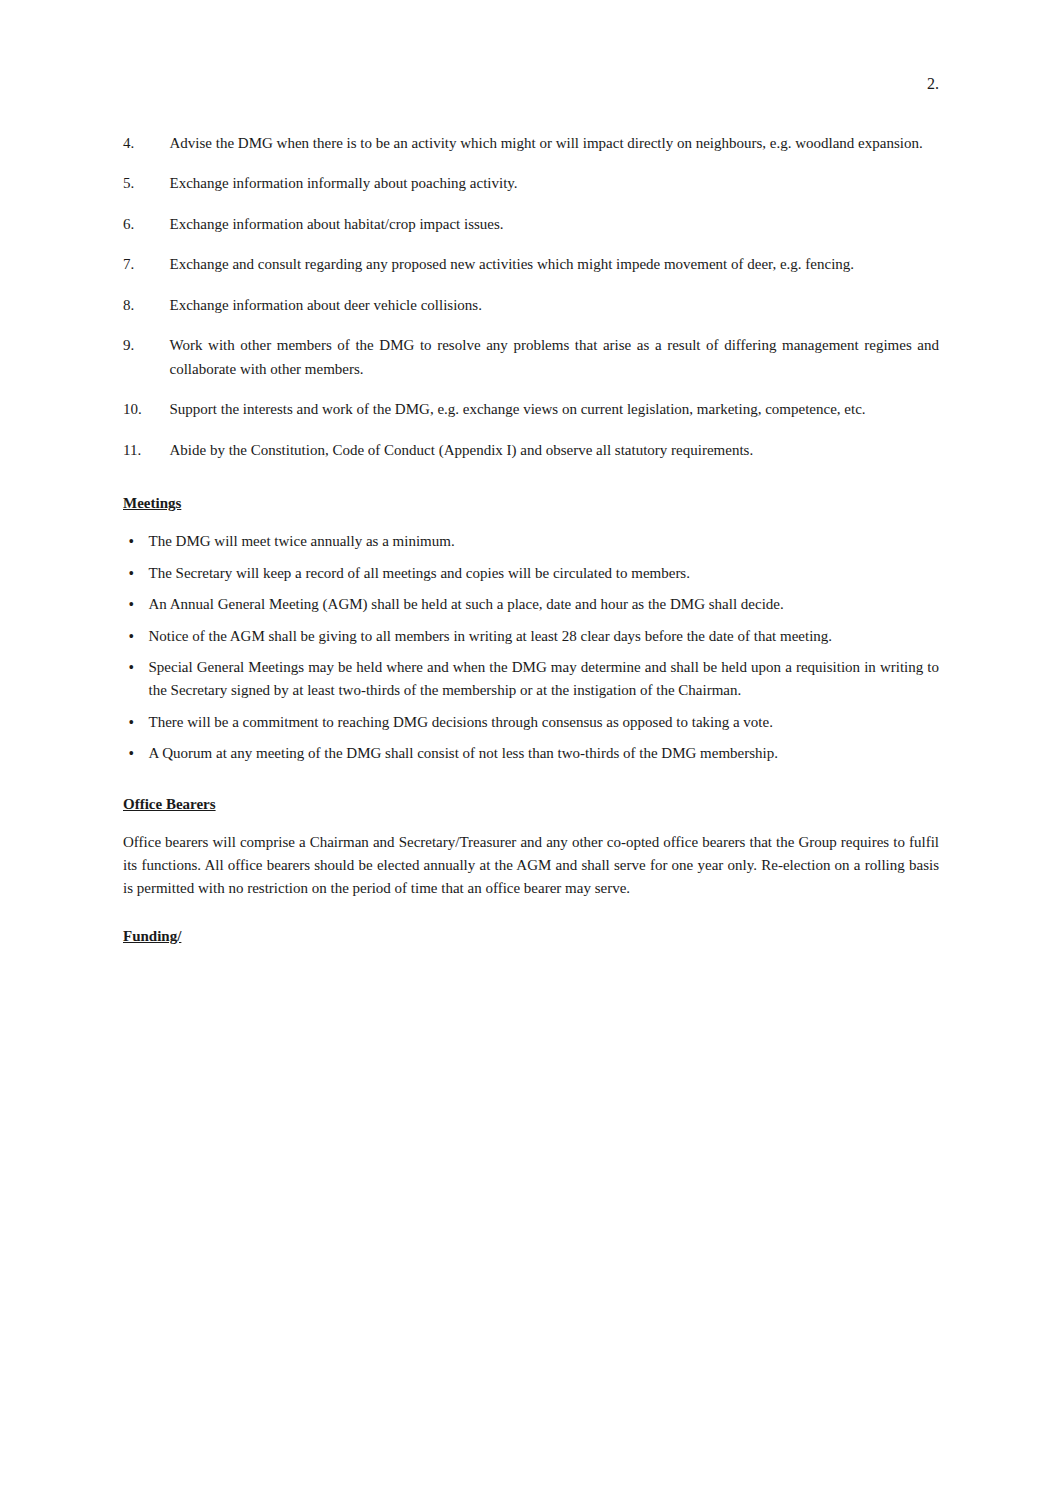2.
Advise the DMG when there is to be an activity which might or will impact directly on neighbours, e.g. woodland expansion.
Exchange information informally about poaching activity.
Exchange information about habitat/crop impact issues.
Exchange and consult regarding any proposed new activities which might impede movement of deer, e.g. fencing.
Exchange information about deer vehicle collisions.
Work with other members of the DMG to resolve any problems that arise as a result of differing management regimes and collaborate with other members.
Support the interests and work of the DMG, e.g. exchange views on current legislation, marketing, competence, etc.
Abide by the Constitution, Code of Conduct (Appendix I) and observe all statutory requirements.
Meetings
The DMG will meet twice annually as a minimum.
The Secretary will keep a record of all meetings and copies will be circulated to members.
An Annual General Meeting (AGM) shall be held at such a place, date and hour as the DMG shall decide.
Notice of the AGM shall be giving to all members in writing at least 28 clear days before the date of that meeting.
Special General Meetings may be held where and when the DMG may determine and shall be held upon a requisition in writing to the Secretary signed by at least two-thirds of the membership or at the instigation of the Chairman.
There will be a commitment to reaching DMG decisions through consensus as opposed to taking a vote.
A Quorum at any meeting of the DMG shall consist of not less than two-thirds of the DMG membership.
Office Bearers
Office bearers will comprise a Chairman and Secretary/Treasurer and any other co-opted office bearers that the Group requires to fulfil its functions. All office bearers should be elected annually at the AGM and shall serve for one year only. Re-election on a rolling basis is permitted with no restriction on the period of time that an office bearer may serve.
Funding/